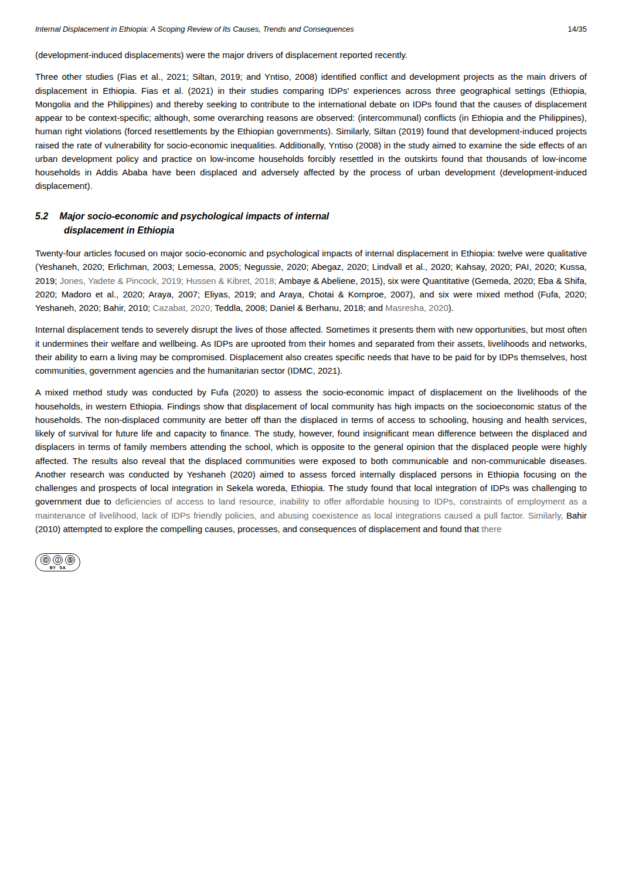Internal Displacement in Ethiopia: A Scoping Review of Its Causes, Trends and Consequences
14/35
(development-induced displacements) were the major drivers of displacement reported recently.
Three other studies (Fias et al., 2021; Siltan, 2019; and Yntiso, 2008) identified conflict and development projects as the main drivers of displacement in Ethiopia. Fias et al. (2021) in their studies comparing IDPs' experiences across three geographical settings (Ethiopia, Mongolia and the Philippines) and thereby seeking to contribute to the international debate on IDPs found that the causes of displacement appear to be context-specific; although, some overarching reasons are observed: (intercommunal) conflicts (in Ethiopia and the Philippines), human right violations (forced resettlements by the Ethiopian governments). Similarly, Siltan (2019) found that development-induced projects raised the rate of vulnerability for socio-economic inequalities. Additionally, Yntiso (2008) in the study aimed to examine the side effects of an urban development policy and practice on low-income households forcibly resettled in the outskirts found that thousands of low-income households in Addis Ababa have been displaced and adversely affected by the process of urban development (development-induced displacement).
5.2 Major socio-economic and psychological impacts of internal
displacement in Ethiopia
Twenty-four articles focused on major socio-economic and psychological impacts of internal displacement in Ethiopia: twelve were qualitative (Yeshaneh, 2020; Erlichman, 2003; Lemessa, 2005; Negussie, 2020; Abegaz, 2020; Lindvall et al., 2020; Kahsay, 2020; PAI, 2020; Kussa, 2019; Jones, Yadete & Pincock, 2019; Hussen & Kibret, 2018; Ambaye & Abeliene, 2015), six were Quantitative (Gemeda, 2020; Eba & Shifa, 2020; Madoro et al., 2020; Araya, 2007; Eliyas, 2019; and Araya, Chotai & Komproe, 2007), and six were mixed method (Fufa, 2020; Yeshaneh, 2020; Bahir, 2010; Cazabat, 2020; Teddla, 2008; Daniel & Berhanu, 2018; and Masresha, 2020).
Internal displacement tends to severely disrupt the lives of those affected. Sometimes it presents them with new opportunities, but most often it undermines their welfare and wellbeing. As IDPs are uprooted from their homes and separated from their assets, livelihoods and networks, their ability to earn a living may be compromised. Displacement also creates specific needs that have to be paid for by IDPs themselves, host communities, government agencies and the humanitarian sector (IDMC, 2021).
A mixed method study was conducted by Fufa (2020) to assess the socio-economic impact of displacement on the livelihoods of the households, in western Ethiopia. Findings show that displacement of local community has high impacts on the socioeconomic status of the households. The non-displaced community are better off than the displaced in terms of access to schooling, housing and health services, likely of survival for future life and capacity to finance. The study, however, found insignificant mean difference between the displaced and displacers in terms of family members attending the school, which is opposite to the general opinion that the displaced people were highly affected. The results also reveal that the displaced communities were exposed to both communicable and non-communicable diseases. Another research was conducted by Yeshaneh (2020) aimed to assess forced internally displaced persons in Ethiopia focusing on the challenges and prospects of local integration in Sekela woreda, Ethiopia. The study found that local integration of IDPs was challenging to government due to deficiencies of access to land resource, inability to offer affordable housing to IDPs, constraints of employment as a maintenance of livelihood, lack of IDPs friendly policies, and abusing coexistence as local integrations caused a pull factor. Similarly, Bahir (2010) attempted to explore the compelling causes, processes, and consequences of displacement and found that there
Ⓒ ⓘ Ⓢ
BY SA